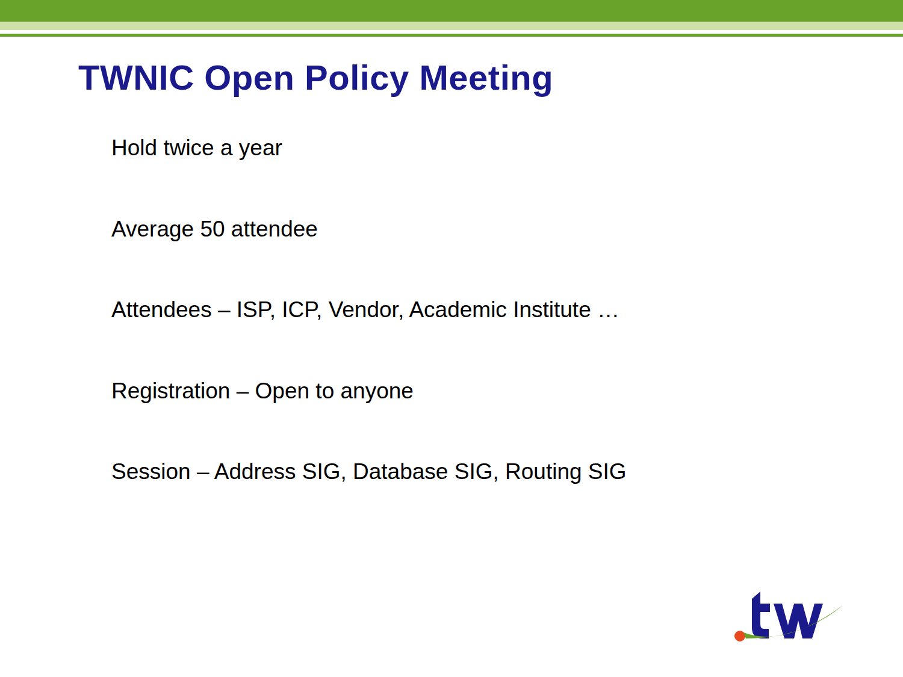TWNIC Open Policy Meeting
Hold twice a year
Average 50 attendee
Attendees – ISP, ICP, Vendor, Academic Institute …
Registration – Open to anyone
Session – Address SIG, Database SIG, Routing SIG